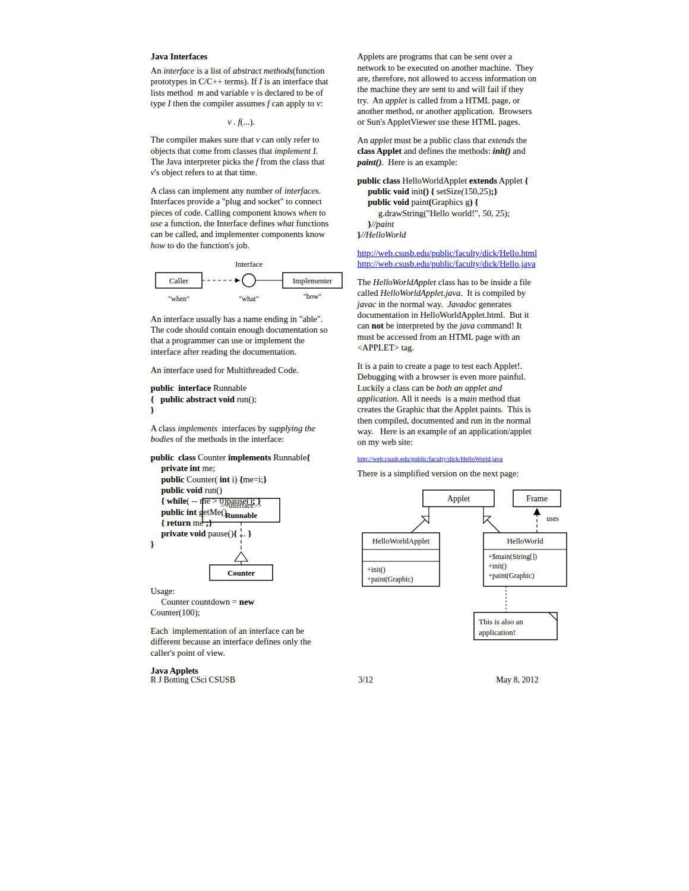Java Interfaces
An interface is a list of abstract methods(function prototypes in C/C++ terms). If I is an interface that lists method m and variable v is declared to be of type I then the compiler assumes f can apply to v:
v . f(...).
The compiler makes sure that v can only refer to objects that come from classes that implement I. The Java interpreter picks the f from the class that v's object refers to at that time.
A class can implement any number of interfaces. Interfaces provide a "plug and socket" to connect pieces of code. Calling component knows when to use a function, the Interface defines what functions can be called, and implementer components know how to do the function's job.
Interface Caller Implementer "when" "what" "how"
An interface usually has a name ending in "able". The code should contain enough documentation so that a programmer can use or implement the interface after reading the documentation.
An interface used for Multithreaded Code.
public interface Runnable
{ public abstract void run();
}
A class implements interfaces by supplying the bodies of the methods in the interface:
public class Counter implements Runnable{
private int me;
public Counter( int i) {me=i;}
public void run()
{ while( -- me > 0)pause(); }
public int getMe()
{ return me ;}
private void pause(){ ... }
}
<<interface>> Runnable Counter
Usage:
Counter countdown = new
Counter(100);
Each implementation of an interface can be different because an interface defines only the caller's point of view.
Java Applets
Applets are programs that can be sent over a network to be executed on another machine. They are, therefore, not allowed to access information on the machine they are sent to and will fail if they try. An applet is called from a HTML page, or another method, or another application. Browsers or Sun's AppletViewer use these HTML pages.
An applet must be a public class that extends the class Applet and defines the methods: init() and paint(). Here is an example:
public class HelloWorldApplet extends Applet {
public void init() { setSize(150,25);}
public void paint(Graphics g) {
g.drawString("Hello world!", 50, 25);
}//paint
}//HelloWorld
http://web.csusb.edu/public/faculty/dick/Hello.html
http://web.csusb.edu/public/faculty/dick/Hello.java
The HelloWorldApplet class has to be inside a file called HelloWorldApplet.java. It is compiled by javac in the normal way. Javadoc generates documentation in HelloWorldApplet.html. But it can not be interpreted by the java command! It must be accessed from an HTML page with an <APPLET> tag.
It is a pain to create a page to test each Applet!. Debugging with a browser is even more painful. Luckily a class can be both an applet and application. All it needs is a main method that creates the Graphic that the Applet paints. This is then compiled, documented and run in the normal way. Here is an example of an application/applet on my web site:
http://web.csusb.edu/public/faculty/dick/HelloWorld.java
There is a simplified version on the next page:
Applet Frame uses HelloWorldApplet +init() +paint(Graphic) HelloWorld +$main(String[]) +init() +paint(Graphic) This is also an application!
R J Botting CSci CSUSB
3/12
May 8, 2012